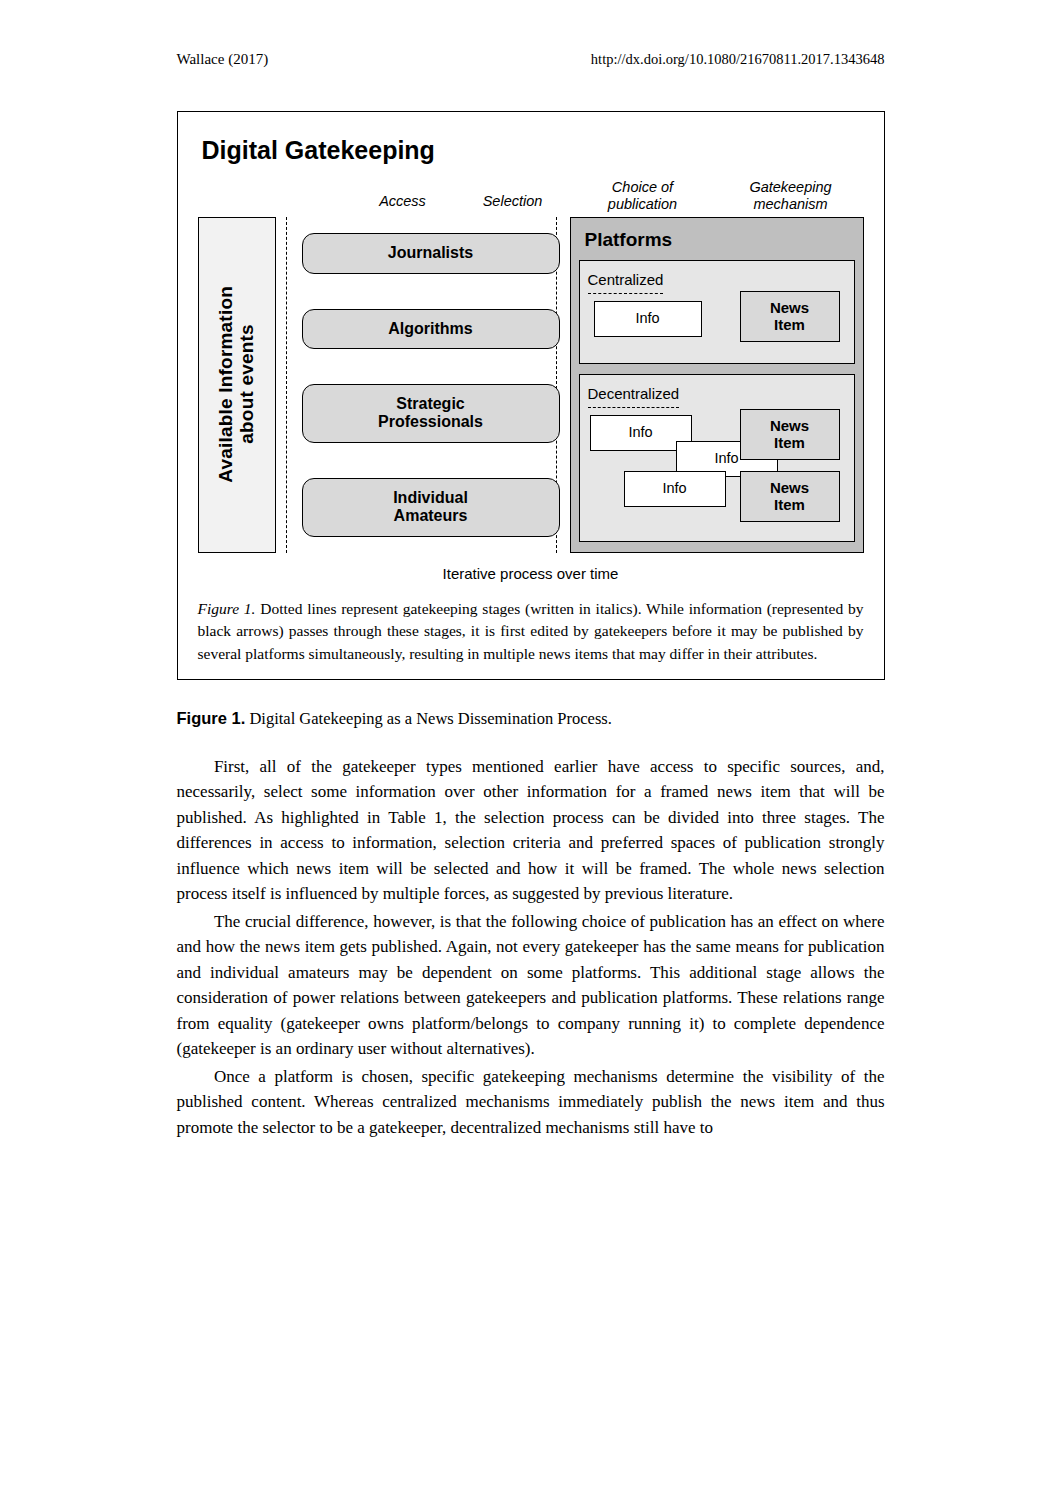Wallace (2017)
http://dx.doi.org/10.1080/21670811.2017.1343648
Digital Gatekeeping
Access Selection Choice of
publication Gatekeeping
mechanism
Available Information
about events
Journalists
Algorithms
Strategic
Professionals
Individual
Amateurs
Platforms
Centralized
Info
News
Item
Decentralized
Info
Info
Info
News
Item
News
Item
Iterative process over time
Figure 1. Dotted lines represent gatekeeping stages (written in italics). While information (represented by black arrows) passes through these stages, it is first edited by gatekeepers before it may be published by several platforms simultaneously, resulting in multiple news items that may differ in their attributes.
Figure 1. Digital Gatekeeping as a News Dissemination Process.
First, all of the gatekeeper types mentioned earlier have access to specific sources, and, necessarily, select some information over other information for a framed news item that will be published. As highlighted in Table 1, the selection process can be divided into three stages. The differences in access to information, selection criteria and preferred spaces of publication strongly influence which news item will be selected and how it will be framed. The whole news selection process itself is influenced by multiple forces, as suggested by previous literature.
The crucial difference, however, is that the following choice of publication has an effect on where and how the news item gets published. Again, not every gatekeeper has the same means for publication and individual amateurs may be dependent on some platforms. This additional stage allows the consideration of power relations between gatekeepers and publication platforms. These relations range from equality (gatekeeper owns platform/belongs to company running it) to complete dependence (gatekeeper is an ordinary user without alternatives).
Once a platform is chosen, specific gatekeeping mechanisms determine the visibility of the published content. Whereas centralized mechanisms immediately publish the news item and thus promote the selector to be a gatekeeper, decentralized mechanisms still have to